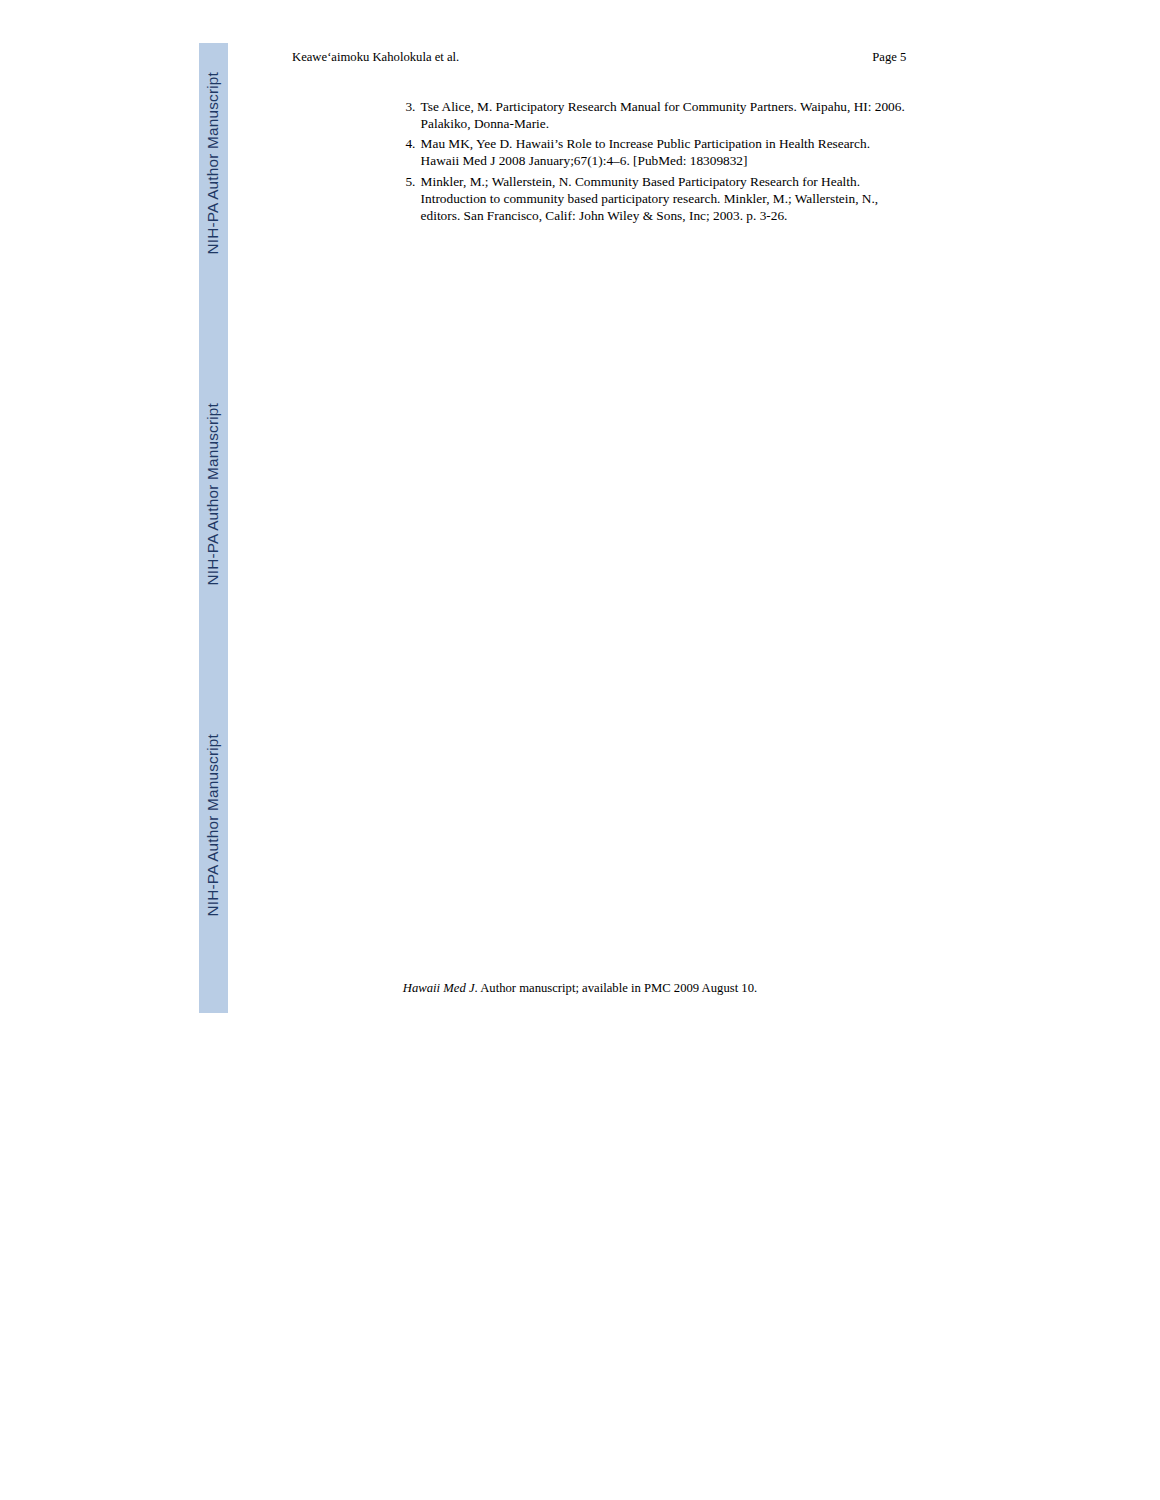NIH-PA Author Manuscript NIH-PA Author Manuscript NIH-PA Author Manuscript
Keaweʻaimoku Kaholokula et al.
Page 5
Tse Alice, M. Participatory Research Manual for Community Partners. Waipahu, HI: 2006. Palakiko, Donna-Marie.
Mau MK, Yee D. Hawaii’s Role to Increase Public Participation in Health Research. Hawaii Med J 2008 January;67(1):4–6. [PubMed: 18309832]
Minkler, M.; Wallerstein, N. Community Based Participatory Research for Health. Introduction to community based participatory research. Minkler, M.; Wallerstein, N., editors. San Francisco, Calif: John Wiley & Sons, Inc; 2003. p. 3-26.
Hawaii Med J. Author manuscript; available in PMC 2009 August 10.